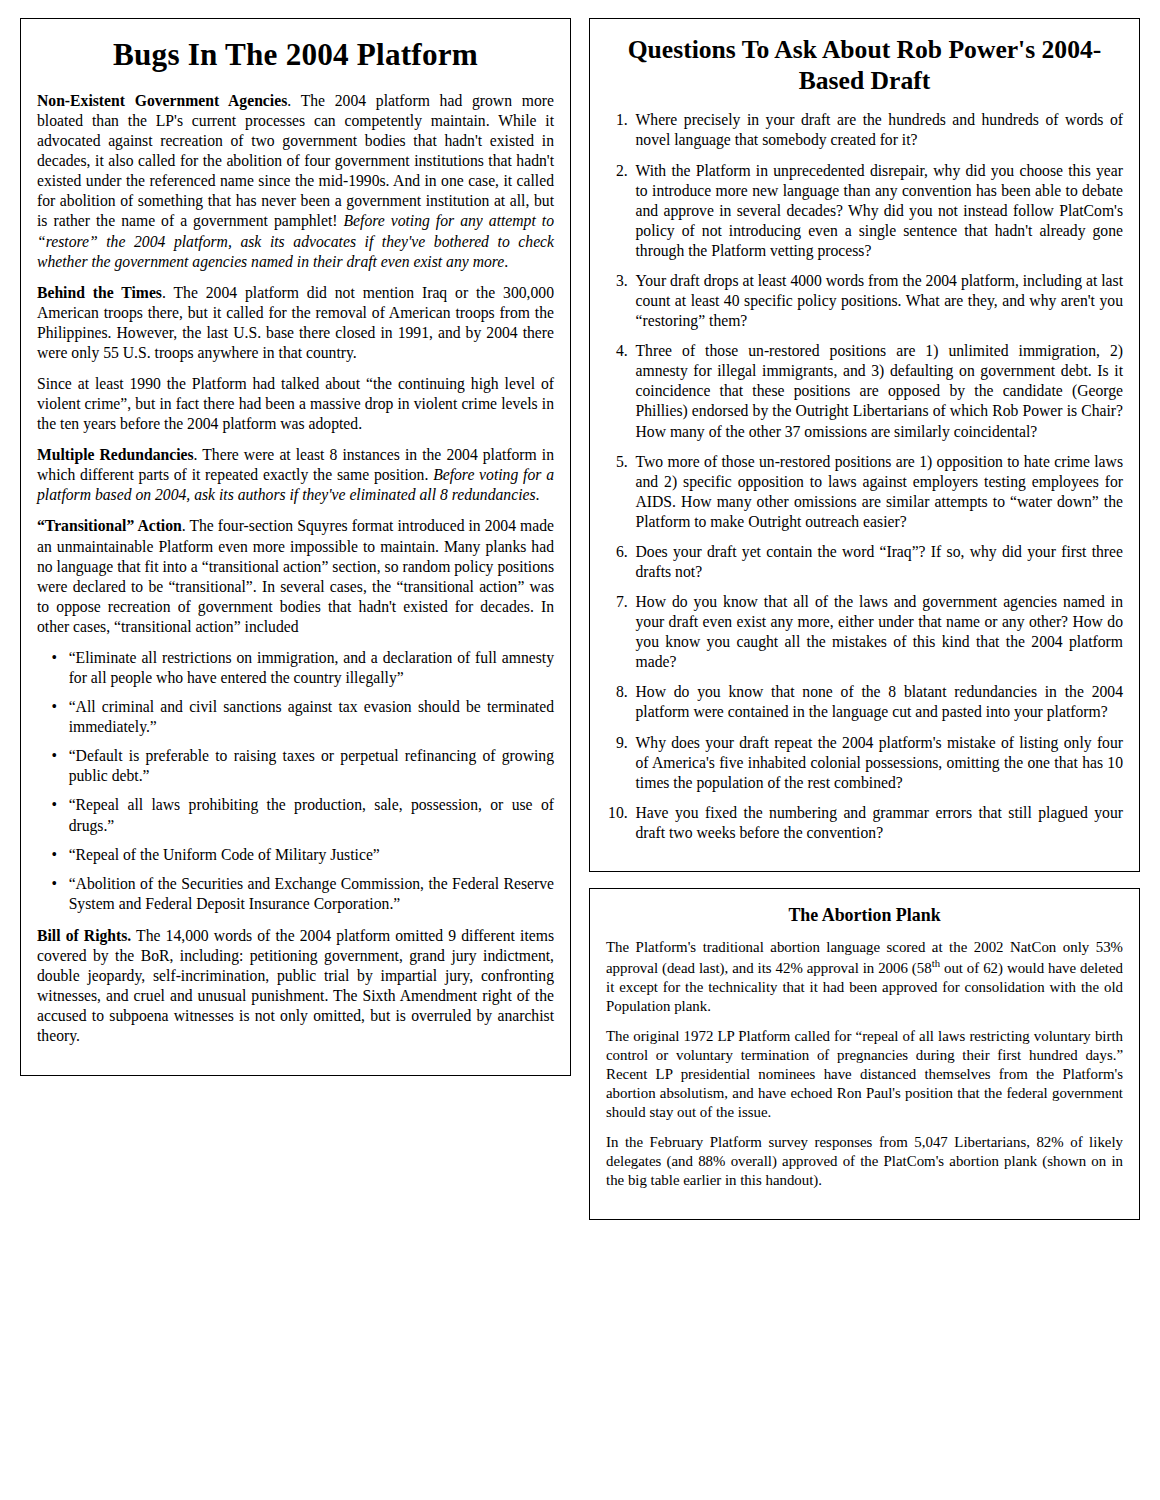Bugs In The 2004 Platform
Non-Existent Government Agencies. The 2004 platform had grown more bloated than the LP's current processes can competently maintain. While it advocated against recreation of two government bodies that hadn't existed in decades, it also called for the abolition of four government institutions that hadn't existed under the referenced name since the mid-1990s. And in one case, it called for abolition of something that has never been a government institution at all, but is rather the name of a government pamphlet! Before voting for any attempt to “restore” the 2004 platform, ask its advocates if they've bothered to check whether the government agencies named in their draft even exist any more.
Behind the Times. The 2004 platform did not mention Iraq or the 300,000 American troops there, but it called for the removal of American troops from the Philippines. However, the last U.S. base there closed in 1991, and by 2004 there were only 55 U.S. troops anywhere in that country.
Since at least 1990 the Platform had talked about “the continuing high level of violent crime”, but in fact there had been a massive drop in violent crime levels in the ten years before the 2004 platform was adopted.
Multiple Redundancies. There were at least 8 instances in the 2004 platform in which different parts of it repeated exactly the same position. Before voting for a platform based on 2004, ask its authors if they've eliminated all 8 redundancies.
“Transitional” Action. The four-section Squyres format introduced in 2004 made an unmaintainable Platform even more impossible to maintain. Many planks had no language that fit into a “transitional action” section, so random policy positions were declared to be “transitional”. In several cases, the “transitional action” was to oppose recreation of government bodies that hadn't existed for decades. In other cases, “transitional action” included
“Eliminate all restrictions on immigration, and a declaration of full amnesty for all people who have entered the country illegally”
“All criminal and civil sanctions against tax evasion should be terminated immediately.”
“Default is preferable to raising taxes or perpetual refinancing of growing public debt.”
“Repeal all laws prohibiting the production, sale, possession, or use of drugs.”
“Repeal of the Uniform Code of Military Justice”
“Abolition of the Securities and Exchange Commission, the Federal Reserve System and Federal Deposit Insurance Corporation.”
Bill of Rights. The 14,000 words of the 2004 platform omitted 9 different items covered by the BoR, including: petitioning government, grand jury indictment, double jeopardy, self-incrimination, public trial by impartial jury, confronting witnesses, and cruel and unusual punishment. The Sixth Amendment right of the accused to subpoena witnesses is not only omitted, but is overruled by anarchist theory.
Questions To Ask About Rob Power's 2004-Based Draft
Where precisely in your draft are the hundreds and hundreds of words of novel language that somebody created for it?
With the Platform in unprecedented disrepair, why did you choose this year to introduce more new language than any convention has been able to debate and approve in several decades? Why did you not instead follow PlatCom's policy of not introducing even a single sentence that hadn't already gone through the Platform vetting process?
Your draft drops at least 4000 words from the 2004 platform, including at last count at least 40 specific policy positions. What are they, and why aren't you “restoring” them?
Three of those un-restored positions are 1) unlimited immigration, 2) amnesty for illegal immigrants, and 3) defaulting on government debt. Is it coincidence that these positions are opposed by the candidate (George Phillies) endorsed by the Outright Libertarians of which Rob Power is Chair? How many of the other 37 omissions are similarly coincidental?
Two more of those un-restored positions are 1) opposition to hate crime laws and 2) specific opposition to laws against employers testing employees for AIDS. How many other omissions are similar attempts to “water down” the Platform to make Outright outreach easier?
Does your draft yet contain the word “Iraq”? If so, why did your first three drafts not?
How do you know that all of the laws and government agencies named in your draft even exist any more, either under that name or any other? How do you know you caught all the mistakes of this kind that the 2004 platform made?
How do you know that none of the 8 blatant redundancies in the 2004 platform were contained in the language cut and pasted into your platform?
Why does your draft repeat the 2004 platform's mistake of listing only four of America's five inhabited colonial possessions, omitting the one that has 10 times the population of the rest combined?
Have you fixed the numbering and grammar errors that still plagued your draft two weeks before the convention?
The Abortion Plank
The Platform's traditional abortion language scored at the 2002 NatCon only 53% approval (dead last), and its 42% approval in 2006 (58th out of 62) would have deleted it except for the technicality that it had been approved for consolidation with the old Population plank.
The original 1972 LP Platform called for “repeal of all laws restricting voluntary birth control or voluntary termination of pregnancies during their first hundred days.” Recent LP presidential nominees have distanced themselves from the Platform's abortion absolutism, and have echoed Ron Paul's position that the federal government should stay out of the issue.
In the February Platform survey responses from 5,047 Libertarians, 82% of likely delegates (and 88% overall) approved of the PlatCom's abortion plank (shown on in the big table earlier in this handout).